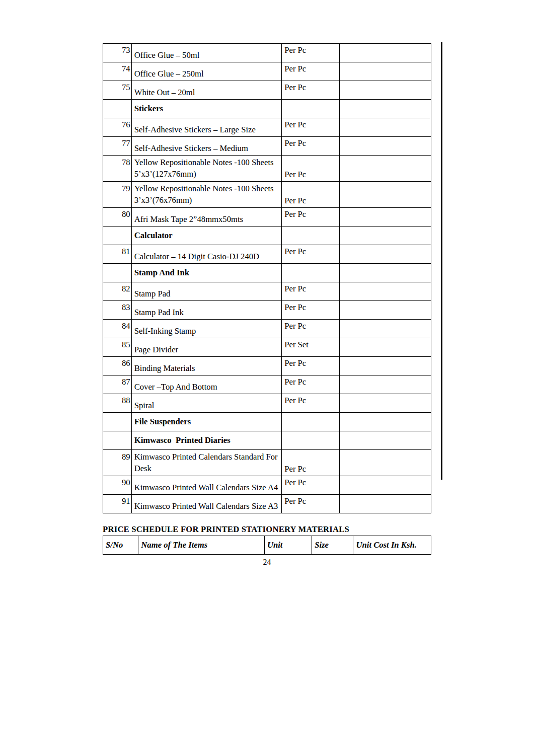| 73 | Office Glue – 50ml | Per Pc | |
| 74 | Office Glue – 250ml | Per Pc | |
| 75 | White Out – 20ml | Per Pc | |
| | Stickers | | |
| 76 | Self-Adhesive Stickers – Large Size | Per Pc | |
| 77 | Self-Adhesive Stickers – Medium | Per Pc | |
| 78 | Yellow Repositionable Notes -100 Sheets 5’x3’(127x76mm) | Per Pc | |
| 79 | Yellow Repositionable Notes -100 Sheets 3’x3’(76x76mm) | Per Pc | |
| 80 | Afri Mask Tape 2”48mmx50mts | Per Pc | |
| | Calculator | | |
| 81 | Calculator – 14 Digit Casio-DJ 240D | Per Pc | |
| | Stamp And Ink | | |
| 82 | Stamp Pad | Per Pc | |
| 83 | Stamp Pad Ink | Per Pc | |
| 84 | Self-Inking Stamp | Per Pc | |
| 85 | Page Divider | Per Set | |
| 86 | Binding Materials | Per Pc | |
| 87 | Cover –Top And Bottom | Per Pc | |
| 88 | Spiral | Per Pc | |
| | File Suspenders | | |
| | Kimwasco Printed Diaries | | |
| 89 | Kimwasco Printed Calendars Standard For Desk | Per Pc | |
| 90 | Kimwasco Printed Wall Calendars Size A4 | Per Pc | |
| 91 | Kimwasco Printed Wall Calendars Size A3 | Per Pc | |
PRICE SCHEDULE FOR PRINTED STATIONERY MATERIALS
| S/No | Name of The Items | Unit | Size | Unit Cost In Ksh. |
24